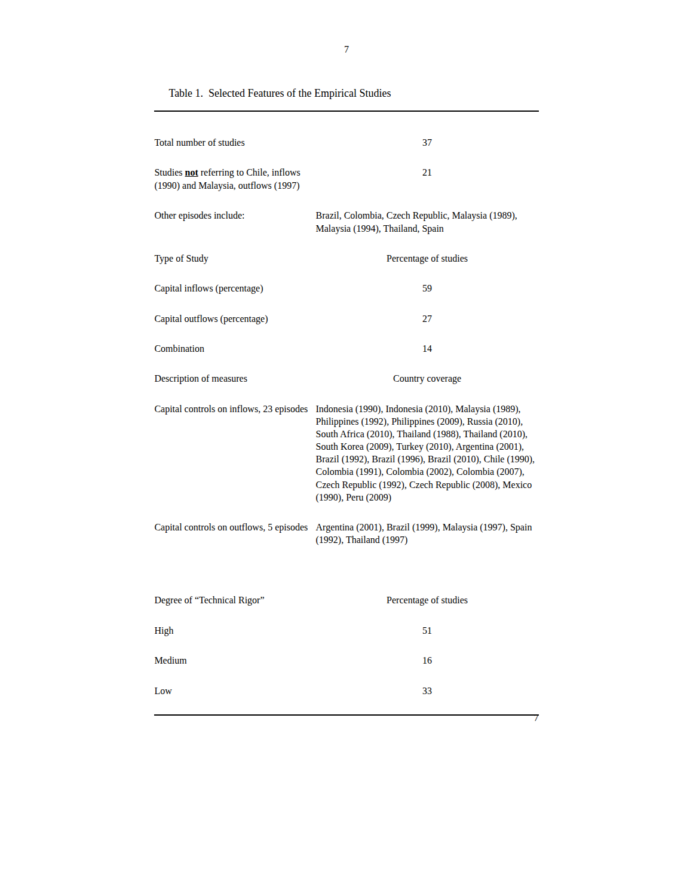7
Table 1. Selected Features of the Empirical Studies
| Total number of studies | 37 |
| Studies not referring to Chile, inflows (1990) and Malaysia, outflows (1997) | 21 |
| Other episodes include: | Brazil, Colombia, Czech Republic, Malaysia (1989), Malaysia (1994), Thailand, Spain |
| Type of Study | Percentage of studies |
| Capital inflows (percentage) | 59 |
| Capital outflows (percentage) | 27 |
| Combination | 14 |
| Description of measures | Country coverage |
| Capital controls on inflows, 23 episodes | Indonesia (1990), Indonesia (2010), Malaysia (1989), Philippines (1992), Philippines (2009), Russia (2010), South Africa (2010), Thailand (1988), Thailand (2010), South Korea (2009), Turkey (2010), Argentina (2001), Brazil (1992), Brazil (1996), Brazil (2010), Chile (1990), Colombia (1991), Colombia (2002), Colombia (2007), Czech Republic (1992), Czech Republic (2008), Mexico (1990), Peru (2009) |
| Capital controls on outflows, 5 episodes | Argentina (2001), Brazil (1999), Malaysia (1997), Spain (1992), Thailand (1997) |
| Degree of “Technical Rigor” | Percentage of studies |
| High | 51 |
| Medium | 16 |
| Low | 33 |
7